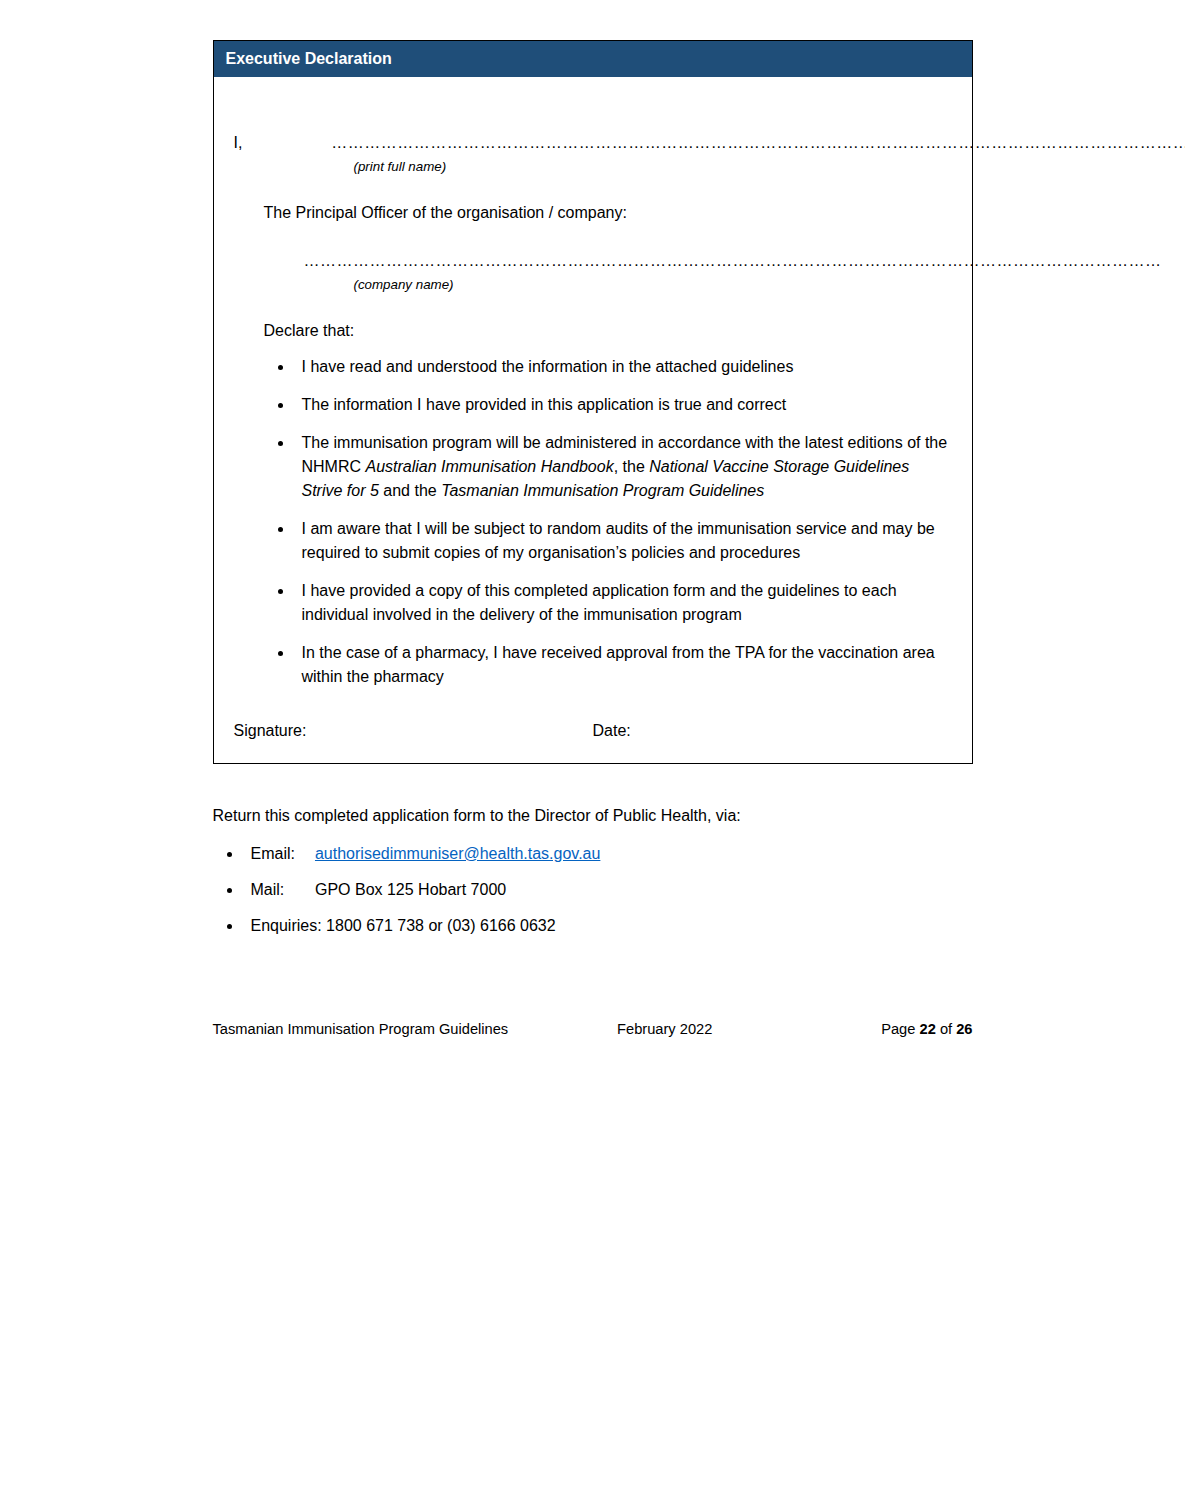Executive Declaration
I, ……………………………………………………………………………………………………………………………………………
(print full name)
The Principal Officer of the organisation / company:
…………………………………………………………………………………………………………………………………………
(company name)
Declare that:
I have read and understood the information in the attached guidelines
The information I have provided in this application is true and correct
The immunisation program will be administered in accordance with the latest editions of the NHMRC Australian Immunisation Handbook, the National Vaccine Storage Guidelines Strive for 5 and the Tasmanian Immunisation Program Guidelines
I am aware that I will be subject to random audits of the immunisation service and may be required to submit copies of my organisation’s policies and procedures
I have provided a copy of this completed application form and the guidelines to each individual involved in the delivery of the immunisation program
In the case of a pharmacy, I have received approval from the TPA for the vaccination area within the pharmacy
Signature:
Date:
Return this completed application form to the Director of Public Health, via:
Email: authorisedimmuniser@health.tas.gov.au
Mail: GPO Box 125 Hobart 7000
Enquiries: 1800 671 738 or (03) 6166 0632
Tasmanian Immunisation Program Guidelines
February 2022
Page 22 of 26